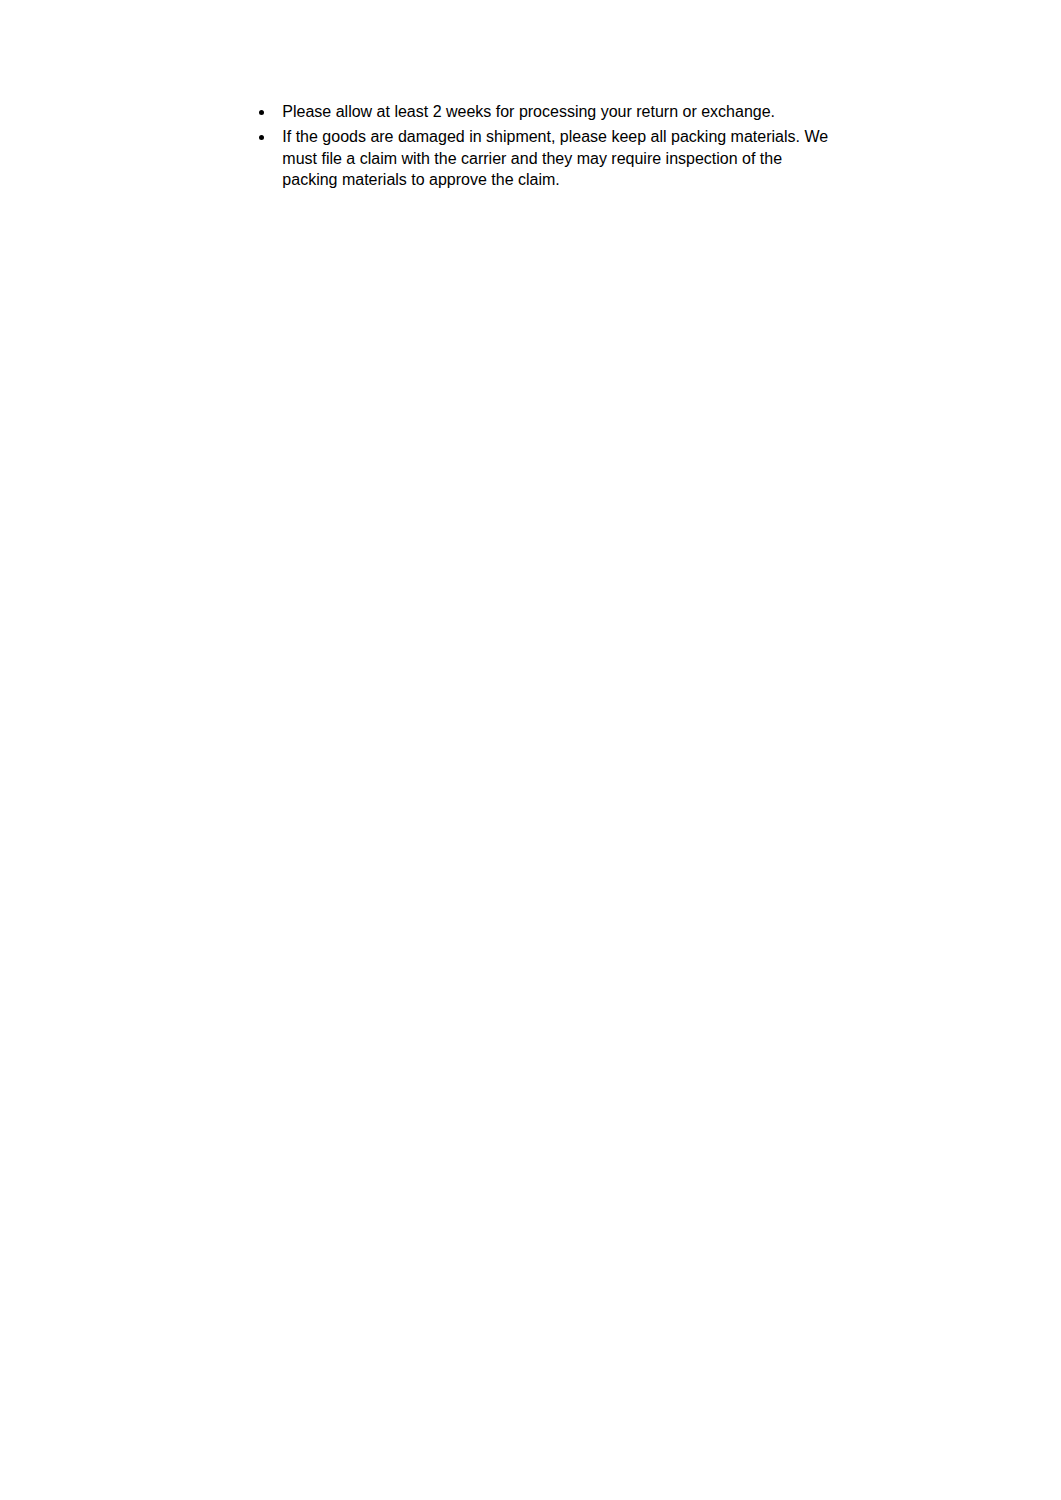Please allow at least 2 weeks for processing your return or exchange.
If the goods are damaged in shipment, please keep all packing materials. We must file a claim with the carrier and they may require inspection of the packing materials to approve the claim.